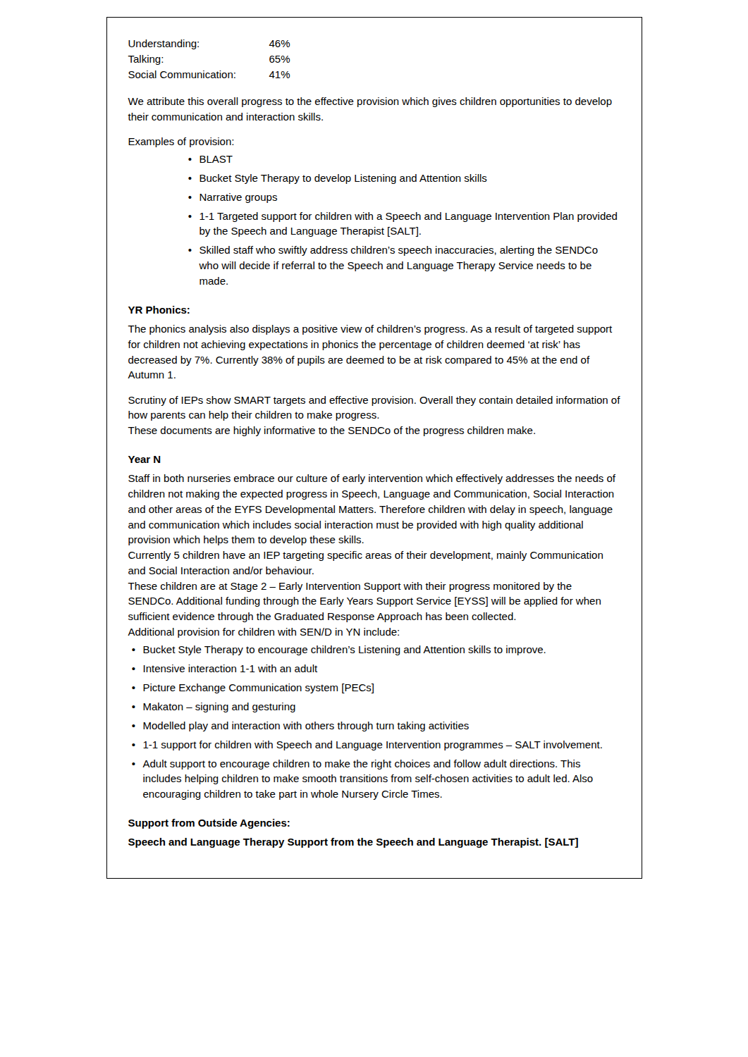Understanding: 46%
Talking: 65%
Social Communication: 41%
We attribute this overall progress to the effective provision which gives children opportunities to develop their communication and interaction skills.
Examples of provision:
BLAST
Bucket Style Therapy to develop Listening and Attention skills
Narrative groups
1-1 Targeted support for children with a Speech and Language Intervention Plan provided by the Speech and Language Therapist [SALT].
Skilled staff who swiftly address children’s speech inaccuracies, alerting the SENDCo who will decide if referral to the Speech and Language Therapy Service needs to be made.
YR Phonics:
The phonics analysis also displays a positive view of children’s progress. As a result of targeted support for children not achieving expectations in phonics the percentage of children deemed ‘at risk’ has decreased by 7%. Currently 38% of pupils are deemed to be at risk compared to 45% at the end of Autumn 1.
Scrutiny of IEPs show SMART targets and effective provision. Overall they contain detailed information of how parents can help their children to make progress.
These documents are highly informative to the SENDCo of the progress children make.
Year N
Staff in both nurseries embrace our culture of early intervention which effectively addresses the needs of children not making the expected progress in Speech, Language and Communication, Social Interaction and other areas of the EYFS Developmental Matters. Therefore children with delay in speech, language and communication which includes social interaction must be provided with high quality additional provision which helps them to develop these skills.
Currently 5 children have an IEP targeting specific areas of their development, mainly Communication and Social Interaction and/or behaviour.
These children are at Stage 2 – Early Intervention Support with their progress monitored by the SENDCo. Additional funding through the Early Years Support Service [EYSS] will be applied for when sufficient evidence through the Graduated Response Approach has been collected.
Additional provision for children with SEN/D in YN include:
Bucket Style Therapy to encourage children’s Listening and Attention skills to improve.
Intensive interaction 1-1 with an adult
Picture Exchange Communication system [PECs]
Makaton – signing and gesturing
Modelled play and interaction with others through turn taking activities
1-1 support for children with Speech and Language Intervention programmes – SALT involvement.
Adult support to encourage children to make the right choices and follow adult directions. This includes helping children to make smooth transitions from self-chosen activities to adult led. Also encouraging children to take part in whole Nursery Circle Times.
Support from Outside Agencies:
Speech and Language Therapy Support from the Speech and Language Therapist. [SALT]